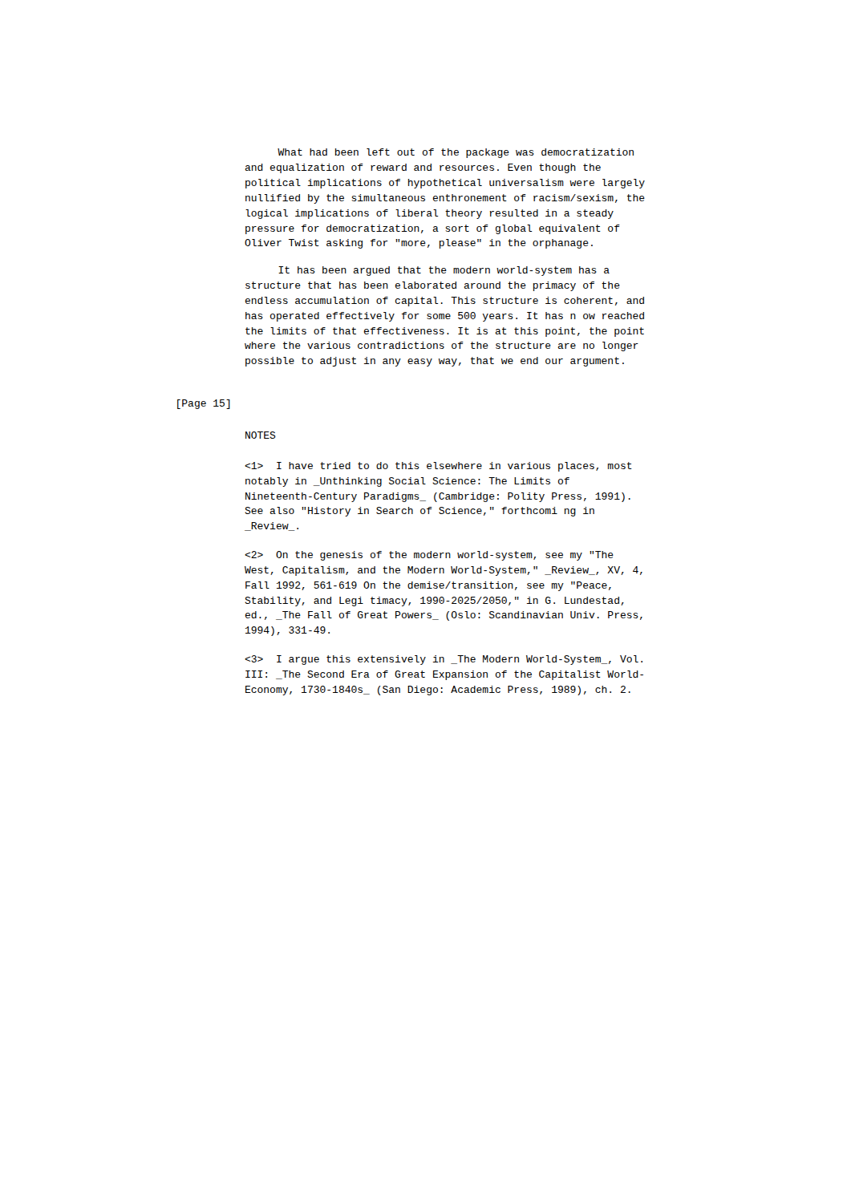What had been left out of the package was democratization and equalization of reward and resources. Even though the political implications of hypothetical universalism were largely nullified by the simultaneous enthronement of racism/sexism, the logical implications of liberal theory resulted in a steady pressure for democratization, a sort of global equivalent of Oliver Twist asking for "more, please" in the orphanage.
It has been argued that the modern world‑system has a structure that has been elaborated around the primacy of the endless accumulation of capital. This structure is coherent, and has operated effectively for some 500 years. It has n ow reached the limits of that effectiveness. It is at this point, the point where the various contradictions of the structure are no longer possible to adjust in any easy way, that we end our argument.
[Page 15]
NOTES
<1> I have tried to do this elsewhere in various places, most notably in _Unthinking Social Science: The Limits of Nineteenth‑Century Paradigms_ (Cambridge: Polity Press, 1991). See also "History in Search of Science," forthcomi ng in _Review_.
<2> On the genesis of the modern world‑system, see my "The West, Capitalism, and the Modern World-System," _Review_, XV, 4, Fall 1992, 561‑619 On the demise/transition, see my "Peace, Stability, and Legi timacy, 1990-2025/2050," in G. Lundestad, ed., _The Fall of Great Powers_ (Oslo: Scandinavian Univ. Press, 1994), 331‑49.
<3> I argue this extensively in _The Modern World-System_, Vol. III: _The Second Era of Great Expansion of the Capitalist World-Economy, 1730-1840s_ (San Diego: Academic Press, 1989), ch. 2.